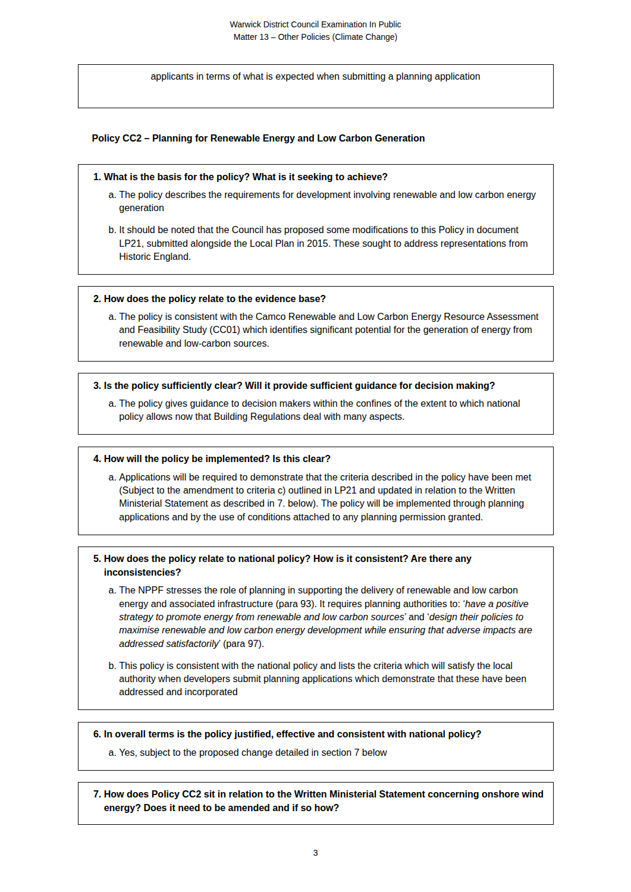Warwick District Council Examination In Public
Matter 13 – Other Policies (Climate Change)
applicants in terms of what is expected when submitting a planning application
Policy CC2 – Planning for Renewable Energy and Low Carbon Generation
What is the basis for the policy? What is it seeking to achieve?
The policy describes the requirements for development involving renewable and low carbon energy generation
It should be noted that the Council has proposed some modifications to this Policy in document LP21, submitted alongside the Local Plan in 2015. These sought to address representations from Historic England.
How does the policy relate to the evidence base?
The policy is consistent with the Camco Renewable and Low Carbon Energy Resource Assessment and Feasibility Study (CC01) which identifies significant potential for the generation of energy from renewable and low-carbon sources.
Is the policy sufficiently clear? Will it provide sufficient guidance for decision making?
The policy gives guidance to decision makers within the confines of the extent to which national policy allows now that Building Regulations deal with many aspects.
How will the policy be implemented? Is this clear?
Applications will be required to demonstrate that the criteria described in the policy have been met (Subject to the amendment to criteria c) outlined in LP21 and updated in relation to the Written Ministerial Statement as described in 7. below). The policy will be implemented through planning applications and by the use of conditions attached to any planning permission granted.
How does the policy relate to national policy? How is it consistent? Are there any inconsistencies?
The NPPF stresses the role of planning in supporting the delivery of renewable and low carbon energy and associated infrastructure (para 93). It requires planning authorities to: ‘have a positive strategy to promote energy from renewable and low carbon sources’ and ‘design their policies to maximise renewable and low carbon energy development while ensuring that adverse impacts are addressed satisfactorily’ (para 97).
This policy is consistent with the national policy and lists the criteria which will satisfy the local authority when developers submit planning applications which demonstrate that these have been addressed and incorporated
In overall terms is the policy justified, effective and consistent with national policy?
Yes, subject to the proposed change detailed in section 7 below
How does Policy CC2 sit in relation to the Written Ministerial Statement concerning onshore wind energy? Does it need to be amended and if so how?
3